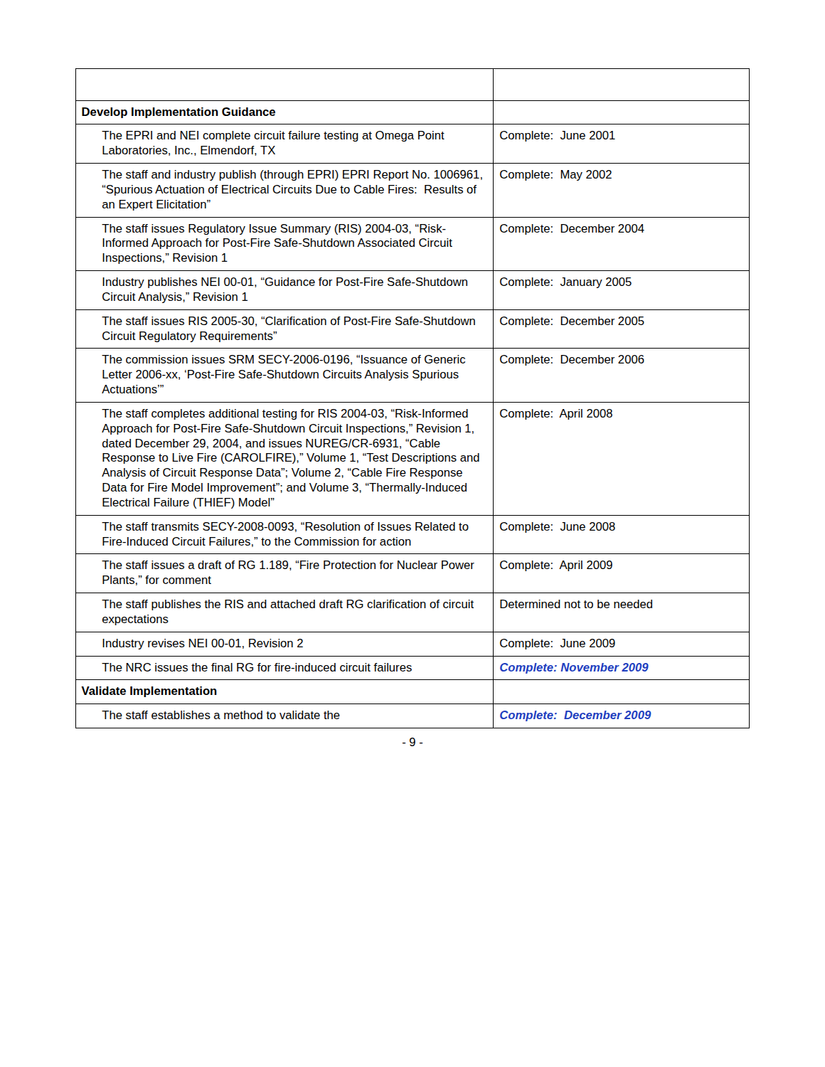| Develop Implementation Guidance | |
| The EPRI and NEI complete circuit failure testing at Omega Point Laboratories, Inc., Elmendorf, TX | Complete: June 2001 |
| The staff and industry publish (through EPRI) EPRI Report No. 1006961, “Spurious Actuation of Electrical Circuits Due to Cable Fires: Results of an Expert Elicitation” | Complete: May 2002 |
| The staff issues Regulatory Issue Summary (RIS) 2004-03, “Risk-Informed Approach for Post-Fire Safe-Shutdown Associated Circuit Inspections,” Revision 1 | Complete: December 2004 |
| Industry publishes NEI 00-01, “Guidance for Post-Fire Safe-Shutdown Circuit Analysis,” Revision 1 | Complete: January 2005 |
| The staff issues RIS 2005-30, “Clarification of Post-Fire Safe-Shutdown Circuit Regulatory Requirements” | Complete: December 2005 |
| The commission issues SRM SECY-2006-0196, “Issuance of Generic Letter 2006-xx, ‘Post-Fire Safe-Shutdown Circuits Analysis Spurious Actuations’” | Complete: December 2006 |
| The staff completes additional testing for RIS 2004-03, “Risk-Informed Approach for Post-Fire Safe-Shutdown Circuit Inspections,” Revision 1, dated December 29, 2004, and issues NUREG/CR-6931, “Cable Response to Live Fire (CAROLFIRE),” Volume 1, “Test Descriptions and Analysis of Circuit Response Data”; Volume 2, “Cable Fire Response Data for Fire Model Improvement”; and Volume 3, “Thermally-Induced Electrical Failure (THIEF) Model” | Complete: April 2008 |
| The staff transmits SECY-2008-0093, “Resolution of Issues Related to Fire-Induced Circuit Failures,” to the Commission for action | Complete: June 2008 |
| The staff issues a draft of RG 1.189, “Fire Protection for Nuclear Power Plants,” for comment | Complete: April 2009 |
| The staff publishes the RIS and attached draft RG clarification of circuit expectations | Determined not to be needed |
| Industry revises NEI 00-01, Revision 2 | Complete: June 2009 |
| The NRC issues the final RG for fire-induced circuit failures | Complete: November 2009 |
| Validate Implementation | |
| The staff establishes a method to validate the | Complete: December 2009 |
- 9 -